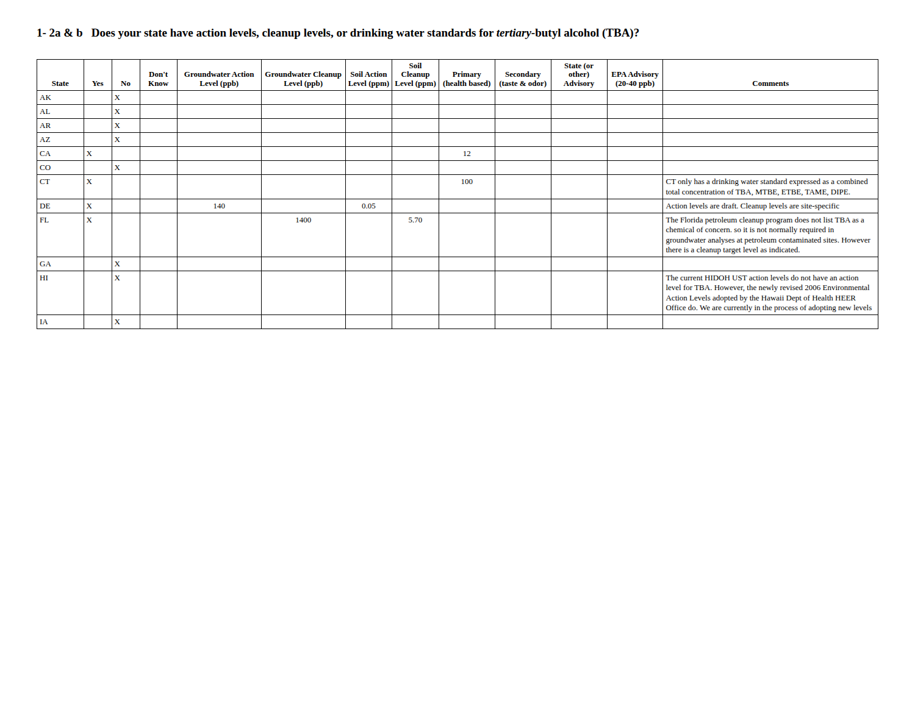1- 2a & b Does your state have action levels, cleanup levels, or drinking water standards for tertiary-butyl alcohol (TBA)?
| State | Yes | No | Don't Know | Groundwater Action Level (ppb) | Groundwater Cleanup Level (ppb) | Soil Action Level (ppm) | Soil Cleanup Level (ppm) | Primary (health based) | Secondary (taste & odor) | State (or other) Advisory | EPA Advisory (20-40 ppb) | Comments |
| --- | --- | --- | --- | --- | --- | --- | --- | --- | --- | --- | --- | --- |
| AK | | X | | | | | | | | | | |
| AL | | X | | | | | | | | | | |
| AR | | X | | | | | | | | | | |
| AZ | | X | | | | | | | | | | |
| CA | X | | | | | | | 12 | | | | |
| CO | | X | | | | | | | | | | |
| CT | X | | | | | | | 100 | | | | CT only has a drinking water standard expressed as a combined total concentration of TBA, MTBE, ETBE, TAME, DIPE. |
| DE | X | | | 140 | | 0.05 | | | | | | Action levels are draft. Cleanup levels are site-specific |
| FL | X | | | | 1400 | | 5.70 | | | | | The Florida petroleum cleanup program does not list TBA as a chemical of concern. so it is not normally required in groundwater analyses at petroleum contaminated sites. However there is a cleanup target level as indicated. |
| GA | | X | | | | | | | | | | |
| HI | | X | | | | | | | | | | The current HIDOH UST action levels do not have an action level for TBA. However, the newly revised 2006 Environmental Action Levels adopted by the Hawaii Dept of Health HEER Office do. We are currently in the process of adopting new levels |
| IA | | X | | | | | | | | | | |